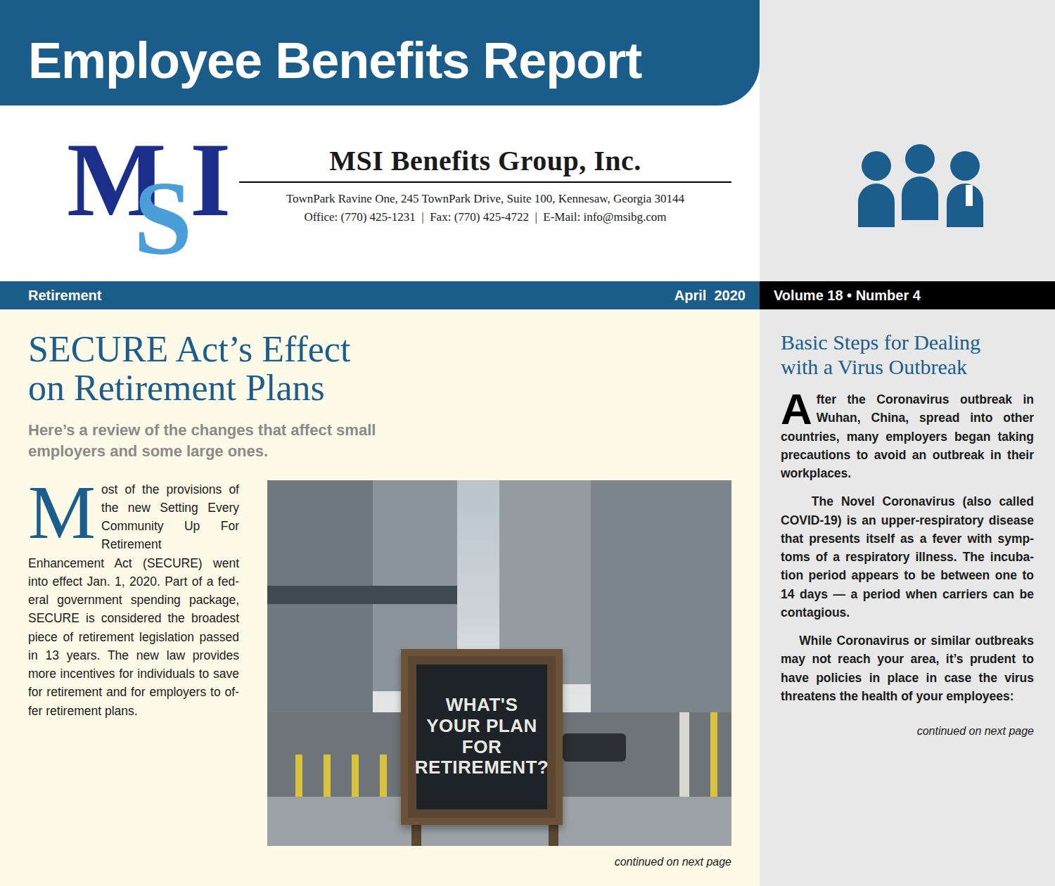Employee Benefits Report
M I S
MSI Benefits Group, Inc.
TownPark Ravine One, 245 TownPark Drive, Suite 100, Kennesaw, Georgia 30144
Office: (770) 425-1231 | Fax: (770) 425-4722 | E-Mail: info@msibg.com
Retirement April 2020
Volume 18 • Number 4
SECURE Act’s Effect
on Retirement Plans
Here’s a review of the changes that affect small employers and some large ones.
WHAT'S
YOUR PLAN
FOR
RETIREMENT?
Most of the provisions of the new Setting Every Community Up For Retirement Enhancement Act (SECURE) went into effect Jan. 1, 2020. Part of a federal government spending package, SECURE is considered the broadest piece of retirement legislation passed in 13 years. The new law provides more incentives for individuals to save for retirement and for employers to offer retirement plans.
continued on next page
Basic Steps for Dealing
with a Virus Outbreak
After the Coronavirus outbreak in Wuhan, China, spread into other countries, many employers began taking precautions to avoid an outbreak in their workplaces.
The Novel Coronavirus (also called COVID-19) is an upper-respiratory disease that presents itself as a fever with symptoms of a respiratory illness. The incubation period appears to be between one to 14 days — a period when carriers can be contagious.
While Coronavirus or similar outbreaks may not reach your area, it’s prudent to have policies in place in case the virus threatens the health of your employees:
continued on next page